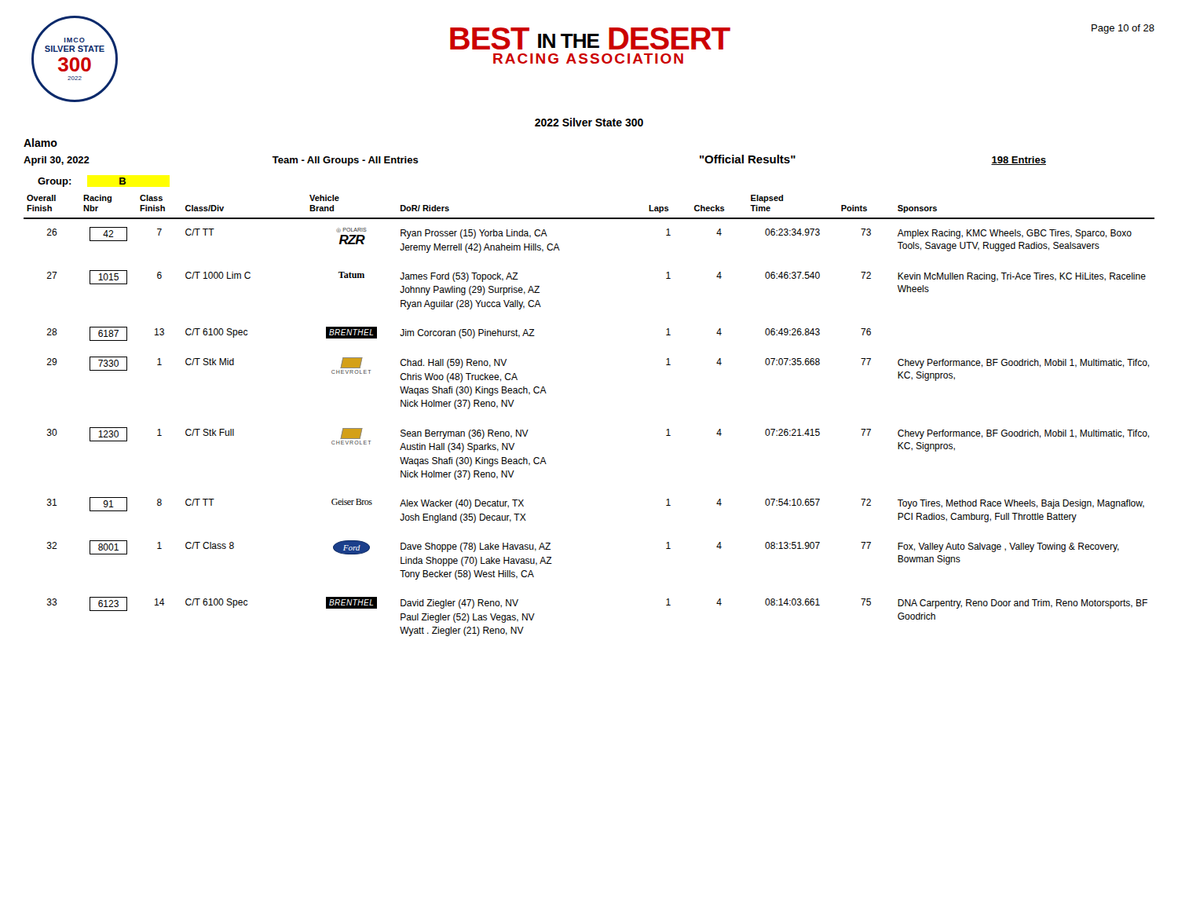IMCO
SILVER STATE
300
2022
BEST IN THE DESERT
RACING ASSOCIATION
Page 10 of 28
2022 Silver State 300
Alamo
April 30, 2022
Team - All Groups - All Entries
"Official Results"
198 Entries
Group: B
| Overall Finish | Racing Nbr | Class Finish | Class/Div | Vehicle Brand | DoR/ Riders | Laps | Checks | Elapsed Time | Points | Sponsors |
| --- | --- | --- | --- | --- | --- | --- | --- | --- | --- | --- |
| 26 | 42 | 7 | C/T TT | ◎ POLARIS RZR | Ryan Prosser (15) Yorba Linda, CA Jeremy Merrell (42) Anaheim Hills, CA | 1 | 4 | 06:23:34.973 | 73 | Amplex Racing, KMC Wheels, GBC Tires, Sparco, Boxo Tools, Savage UTV, Rugged Radios, Sealsavers |
| 27 | 1015 | 6 | C/T 1000 Lim C | Tatum | James Ford (53) Topock, AZ Johnny Pawling (29) Surprise, AZ Ryan Aguilar (28) Yucca Vally, CA | 1 | 4 | 06:46:37.540 | 72 | Kevin McMullen Racing, Tri-Ace Tires, KC HiLites, Raceline Wheels |
| 28 | 6187 | 13 | C/T 6100 Spec | BRENTHEL | Jim Corcoran (50) Pinehurst, AZ | 1 | 4 | 06:49:26.843 | 76 | |
| 29 | 7330 | 1 | C/T Stk Mid | CHEVROLET | Chad. Hall (59) Reno, NV Chris Woo (48) Truckee, CA Waqas Shafi (30) Kings Beach, CA Nick Holmer (37) Reno, NV | 1 | 4 | 07:07:35.668 | 77 | Chevy Performance, BF Goodrich, Mobil 1, Multimatic, Tifco, KC, Signpros, |
| 30 | 1230 | 1 | C/T Stk Full | CHEVROLET | Sean Berryman (36) Reno, NV Austin Hall (34) Sparks, NV Waqas Shafi (30) Kings Beach, CA Nick Holmer (37) Reno, NV | 1 | 4 | 07:26:21.415 | 77 | Chevy Performance, BF Goodrich, Mobil 1, Multimatic, Tifco, KC, Signpros, |
| 31 | 91 | 8 | C/T TT | Geiser Bros | Alex Wacker (40) Decatur, TX Josh England (35) Decaur, TX | 1 | 4 | 07:54:10.657 | 72 | Toyo Tires, Method Race Wheels, Baja Design, Magnaflow, PCI Radios, Camburg, Full Throttle Battery |
| 32 | 8001 | 1 | C/T Class 8 | Ford | Dave Shoppe (78) Lake Havasu, AZ Linda Shoppe (70) Lake Havasu, AZ Tony Becker (58) West Hills, CA | 1 | 4 | 08:13:51.907 | 77 | Fox, Valley Auto Salvage , Valley Towing & Recovery, Bowman Signs |
| 33 | 6123 | 14 | C/T 6100 Spec | BRENTHEL | David Ziegler (47) Reno, NV Paul Ziegler (52) Las Vegas, NV Wyatt . Ziegler (21) Reno, NV | 1 | 4 | 08:14:03.661 | 75 | DNA Carpentry, Reno Door and Trim, Reno Motorsports, BF Goodrich |